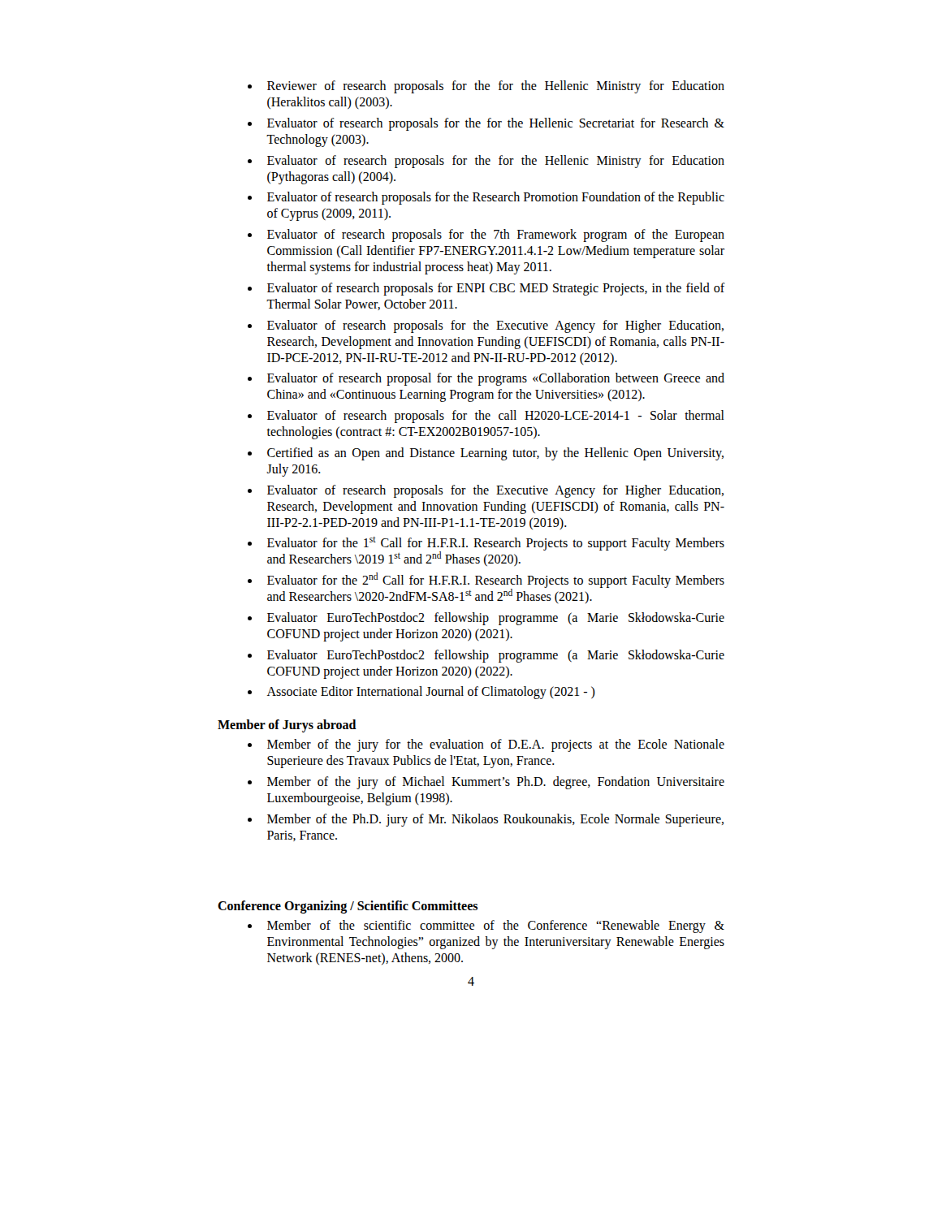Reviewer of research proposals for the for the Hellenic Ministry for Education (Heraklitos call) (2003).
Evaluator of research proposals for the for the Hellenic Secretariat for Research & Technology (2003).
Evaluator of research proposals for the for the Hellenic Ministry for Education (Pythagoras call) (2004).
Evaluator of research proposals for the Research Promotion Foundation of the Republic of Cyprus (2009, 2011).
Evaluator of research proposals for the 7th Framework program of the European Commission (Call Identifier FP7-ENERGY.2011.4.1-2 Low/Medium temperature solar thermal systems for industrial process heat) May 2011.
Evaluator of research proposals for ENPI CBC MED Strategic Projects, in the field of Thermal Solar Power, October 2011.
Evaluator of research proposals for the Executive Agency for Higher Education, Research, Development and Innovation Funding (UEFISCDI) of Romania, calls PN-II-ID-PCE-2012, PN-II-RU-TE-2012 and PN-II-RU-PD-2012 (2012).
Evaluator of research proposal for the programs «Collaboration between Greece and China» and «Continuous Learning Program for the Universities» (2012).
Evaluator of research proposals for the call H2020-LCE-2014-1 - Solar thermal technologies (contract #: CT-EX2002B019057-105).
Certified as an Open and Distance Learning tutor, by the Hellenic Open University, July 2016.
Evaluator of research proposals for the Executive Agency for Higher Education, Research, Development and Innovation Funding (UEFISCDI) of Romania, calls PN-III-P2-2.1-PED-2019 and PN-III-P1-1.1-TE-2019 (2019).
Evaluator for the 1st Call for H.F.R.I. Research Projects to support Faculty Members and Researchers \2019 1st and 2nd Phases (2020).
Evaluator for the 2nd Call for H.F.R.I. Research Projects to support Faculty Members and Researchers \2020-2ndFM-SA8-1st and 2nd Phases (2021).
Evaluator EuroTechPostdoc2 fellowship programme (a Marie Skłodowska-Curie COFUND project under Horizon 2020) (2021).
Evaluator EuroTechPostdoc2 fellowship programme (a Marie Skłodowska-Curie COFUND project under Horizon 2020) (2022).
Associate Editor International Journal of Climatology (2021 - )
Member of Jurys abroad
Member of the jury for the evaluation of D.E.A. projects at the Ecole Nationale Superieure des Travaux Publics de l'Etat, Lyon, France.
Member of the jury of Michael Kummert’s Ph.D. degree, Fondation Universitaire Luxembourgeoise, Belgium (1998).
Member of the Ph.D. jury of Mr. Nikolaos Roukounakis, Ecole Normale Superieure, Paris, France.
Conference Organizing / Scientific Committees
Member of the scientific committee of the Conference “Renewable Energy & Environmental Technologies” organized by the Interuniversitary Renewable Energies Network (RENES-net), Athens, 2000.
4